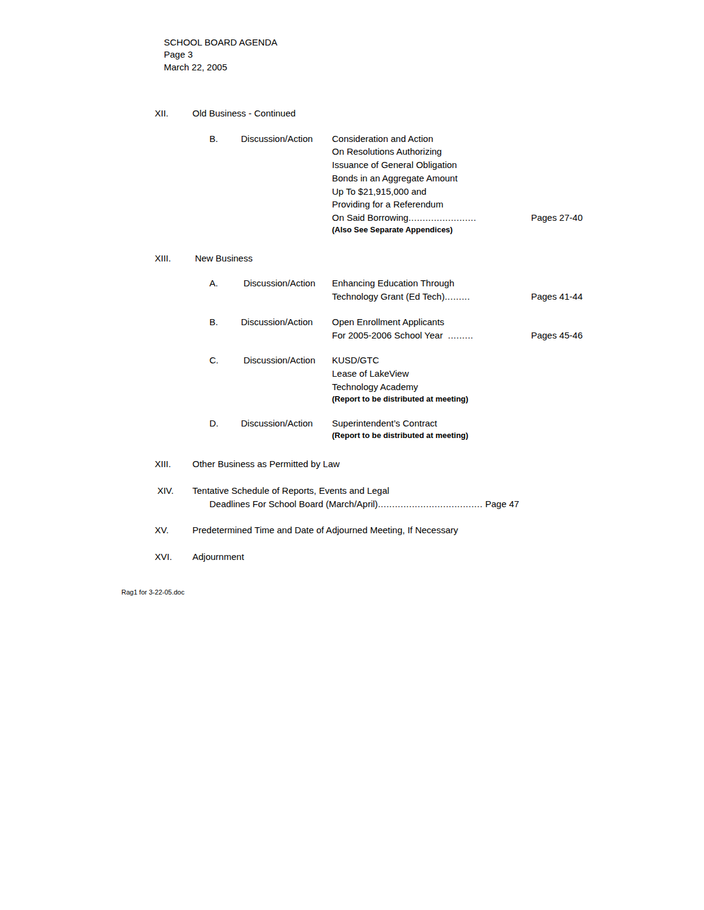SCHOOL BOARD AGENDA
Page 3
March 22, 2005
| XII. | Old Business - Continued |
| | B. | Discussion/Action | Consideration and Action | |
| | | | On Resolutions Authorizing | |
| | | | Issuance of General Obligation | |
| | | | Bonds in an Aggregate Amount | |
| | | | Up To $21,915,000 and | |
| | | | Providing for a Referendum | |
| | | | On Said Borrowing ........................ | Pages 27-40 |
| | | | (Also See Separate Appendices) | |
| XIII. | New Business |
| | A. | Discussion/Action | Enhancing Education Through | |
| | | | Technology Grant (Ed Tech) ......... | Pages 41-44 |
| | B. | Discussion/Action | Open Enrollment Applicants | |
| | | | For 2005-2006 School Year ......... | Pages 45-46 |
| | C. | Discussion/Action | KUSD/GTC | |
| | | | Lease of LakeView | |
| | | | Technology Academy | |
| | | | (Report to be distributed at meeting) | |
| | D. | Discussion/Action | Superintendent’s Contract | |
| | | | (Report to be distributed at meeting) | |
XIII.
Other Business as Permitted by Law
XIV.
Tentative Schedule of Reports, Events and Legal
Deadlines For School Board (March/April)..................................... Page 47
XV.
Predetermined Time and Date of Adjourned Meeting, If Necessary
XVI.
Adjournment
Rag1 for 3-22-05.doc